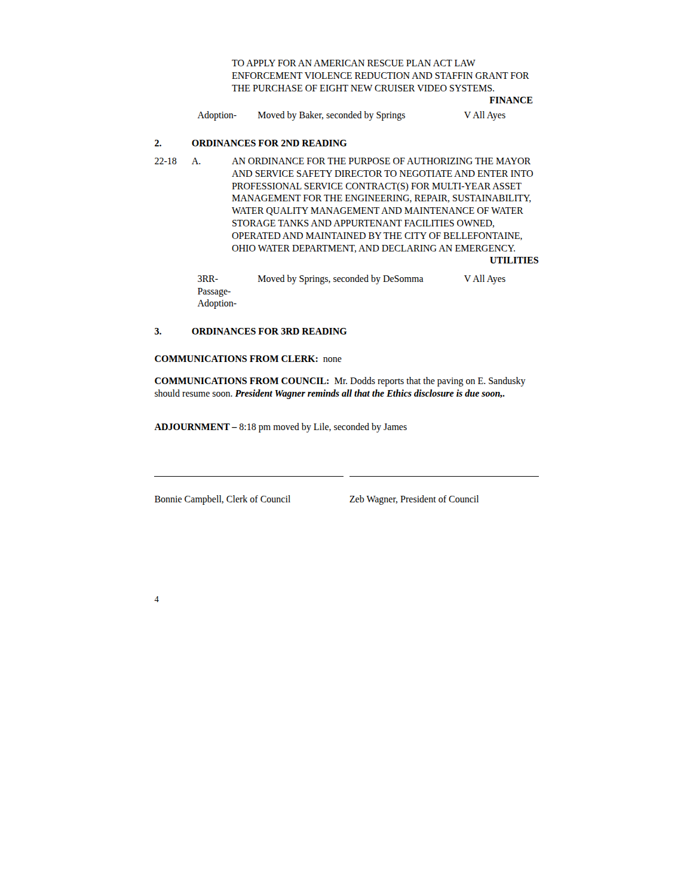TO APPLY FOR AN AMERICAN RESCUE PLAN ACT LAW ENFORCEMENT VIOLENCE REDUCTION AND STAFFIN GRANT FOR THE PURCHASE OF EIGHT NEW CRUISER VIDEO SYSTEMS. FINANCE
Adoption-
Moved by Baker, seconded by Springs
V All Ayes
2.
ORDINANCES FOR 2ND READING
22-18
A.
AN ORDINANCE FOR THE PURPOSE OF AUTHORIZING THE MAYOR AND SERVICE SAFETY DIRECTOR TO NEGOTIATE AND ENTER INTO PROFESSIONAL SERVICE CONTRACT(S) FOR MULTI-YEAR ASSET MANAGEMENT FOR THE ENGINEERING, REPAIR, SUSTAINABILITY, WATER QUALITY MANAGEMENT AND MAINTENANCE OF WATER STORAGE TANKS AND APPURTENANT FACILITIES OWNED, OPERATED AND MAINTAINED BY THE CITY OF BELLEFONTAINE, OHIO WATER DEPARTMENT, AND DECLARING AN EMERGENCY.
UTILITIES
3RR-
Moved by Springs, seconded by DeSomma
V All Ayes
Passage-
Adoption-
3.
ORDINANCES FOR 3RD READING
COMMUNICATIONS FROM CLERK: none
COMMUNICATIONS FROM COUNCIL: Mr. Dodds reports that the paving on E. Sandusky should resume soon. President Wagner reminds all that the Ethics disclosure is due soon,.
ADJOURNMENT – 8:18 pm moved by Lile, seconded by James
Bonnie Campbell, Clerk of Council
Zeb Wagner, President of Council
4